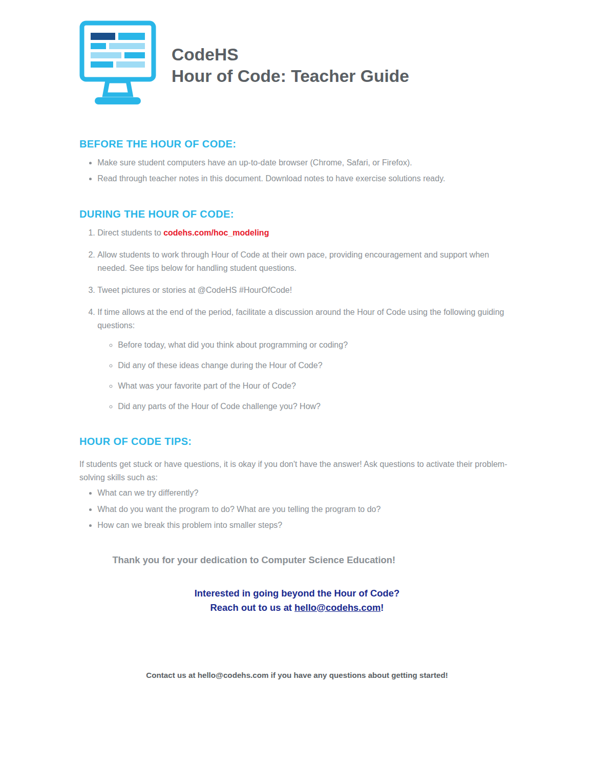CodeHS
Hour of Code: Teacher Guide
BEFORE THE HOUR OF CODE:
Make sure student computers have an up-to-date browser (Chrome, Safari, or Firefox).
Read through teacher notes in this document. Download notes to have exercise solutions ready.
DURING THE HOUR OF CODE:
Direct students to codehs.com/hoc_modeling
Allow students to work through Hour of Code at their own pace, providing encouragement and support when needed. See tips below for handling student questions.
Tweet pictures or stories at @CodeHS #HourOfCode!
If time allows at the end of the period, facilitate a discussion around the Hour of Code using the following guiding questions:
Before today, what did you think about programming or coding?
Did any of these ideas change during the Hour of Code?
What was your favorite part of the Hour of Code?
Did any parts of the Hour of Code challenge you? How?
HOUR OF CODE TIPS:
If students get stuck or have questions, it is okay if you don't have the answer! Ask questions to activate their problem-solving skills such as:
What can we try differently?
What do you want the program to do? What are you telling the program to do?
How can we break this problem into smaller steps?
Thank you for your dedication to Computer Science Education!
Interested in going beyond the Hour of Code?
Reach out to us at hello@codehs.com!
Contact us at hello@codehs.com if you have any questions about getting started!